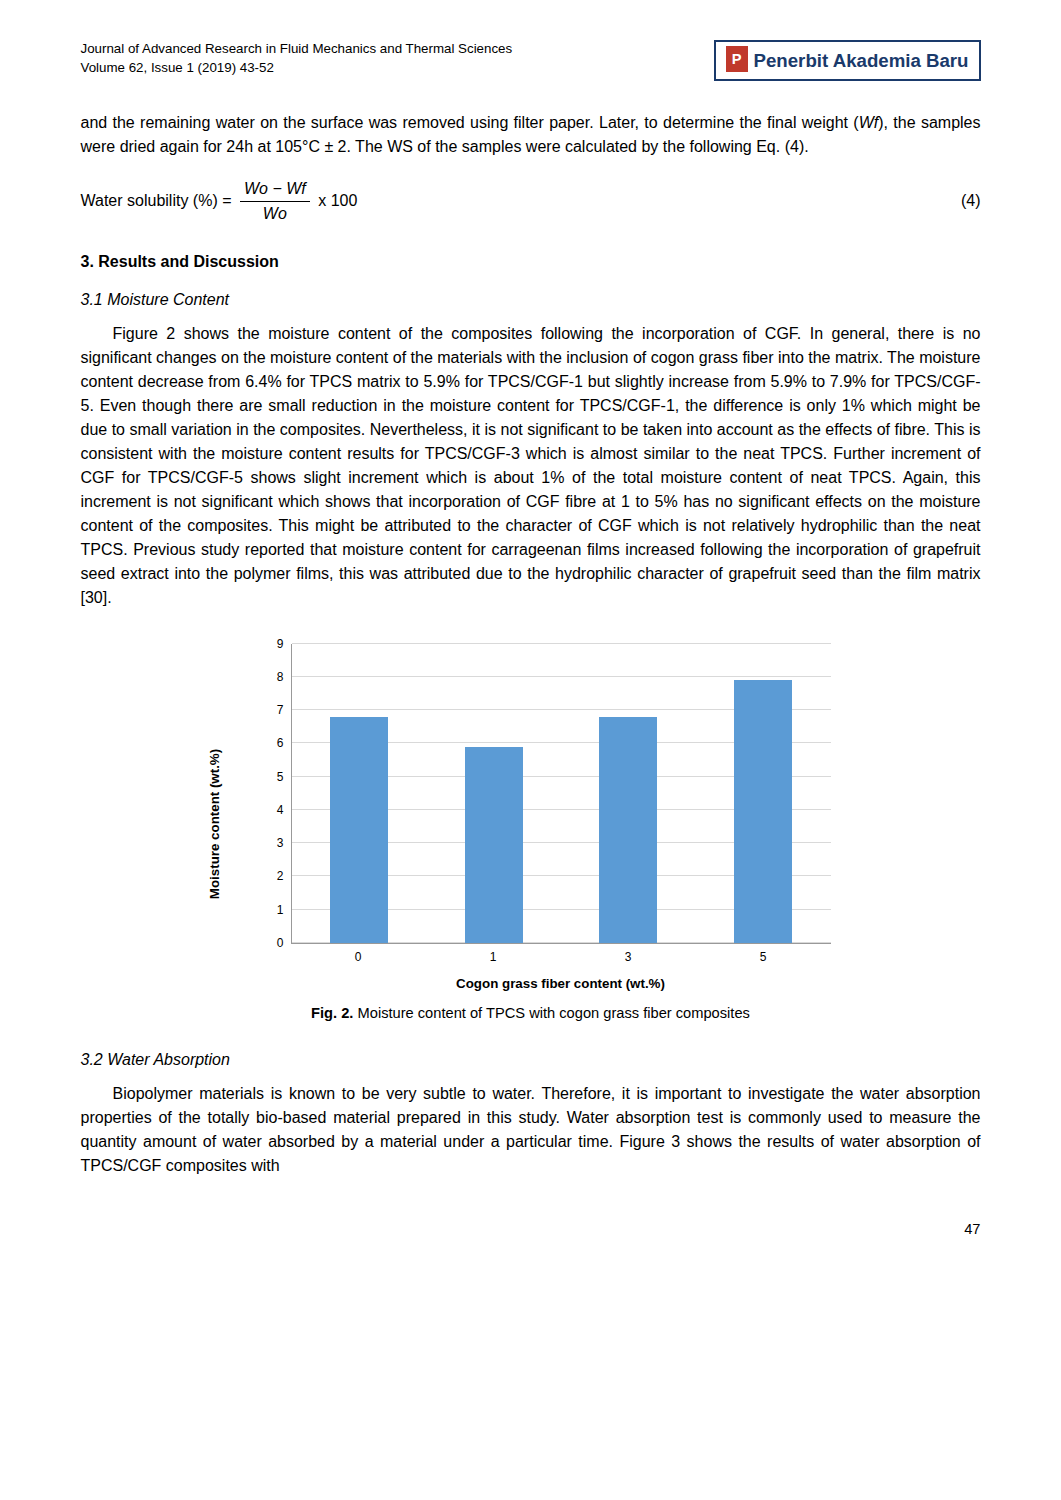Journal of Advanced Research in Fluid Mechanics and Thermal Sciences
Volume 62, Issue 1 (2019) 43-52
PPenerbit Akademia Baru
and the remaining water on the surface was removed using filter paper. Later, to determine the final weight (Wf), the samples were dried again for 24h at 105°C ± 2. The WS of the samples were calculated by the following Eq. (4).
Water solubility (%) = Wo − Wf Wo x 100
(4)
3. Results and Discussion
3.1 Moisture Content
Figure 2 shows the moisture content of the composites following the incorporation of CGF. In general, there is no significant changes on the moisture content of the materials with the inclusion of cogon grass fiber into the matrix. The moisture content decrease from 6.4% for TPCS matrix to 5.9% for TPCS/CGF-1 but slightly increase from 5.9% to 7.9% for TPCS/CGF-5. Even though there are small reduction in the moisture content for TPCS/CGF-1, the difference is only 1% which might be due to small variation in the composites. Nevertheless, it is not significant to be taken into account as the effects of fibre. This is consistent with the moisture content results for TPCS/CGF-3 which is almost similar to the neat TPCS. Further increment of CGF for TPCS/CGF-5 shows slight increment which is about 1% of the total moisture content of neat TPCS. Again, this increment is not significant which shows that incorporation of CGF fibre at 1 to 5% has no significant effects on the moisture content of the composites. This might be attributed to the character of CGF which is not relatively hydrophilic than the neat TPCS. Previous study reported that moisture content for carrageenan films increased following the incorporation of grapefruit seed extract into the polymer films, this was attributed due to the hydrophilic character of grapefruit seed than the film matrix [30].
Moisture content (wt.%)
9
8
7
6
5
4
3
2
1
0
0 1 3 5
Cogon grass fiber content (wt.%)
Fig. 2. Moisture content of TPCS with cogon grass fiber composites
3.2 Water Absorption
Biopolymer materials is known to be very subtle to water. Therefore, it is important to investigate the water absorption properties of the totally bio-based material prepared in this study. Water absorption test is commonly used to measure the quantity amount of water absorbed by a material under a particular time. Figure 3 shows the results of water absorption of TPCS/CGF composites with
47